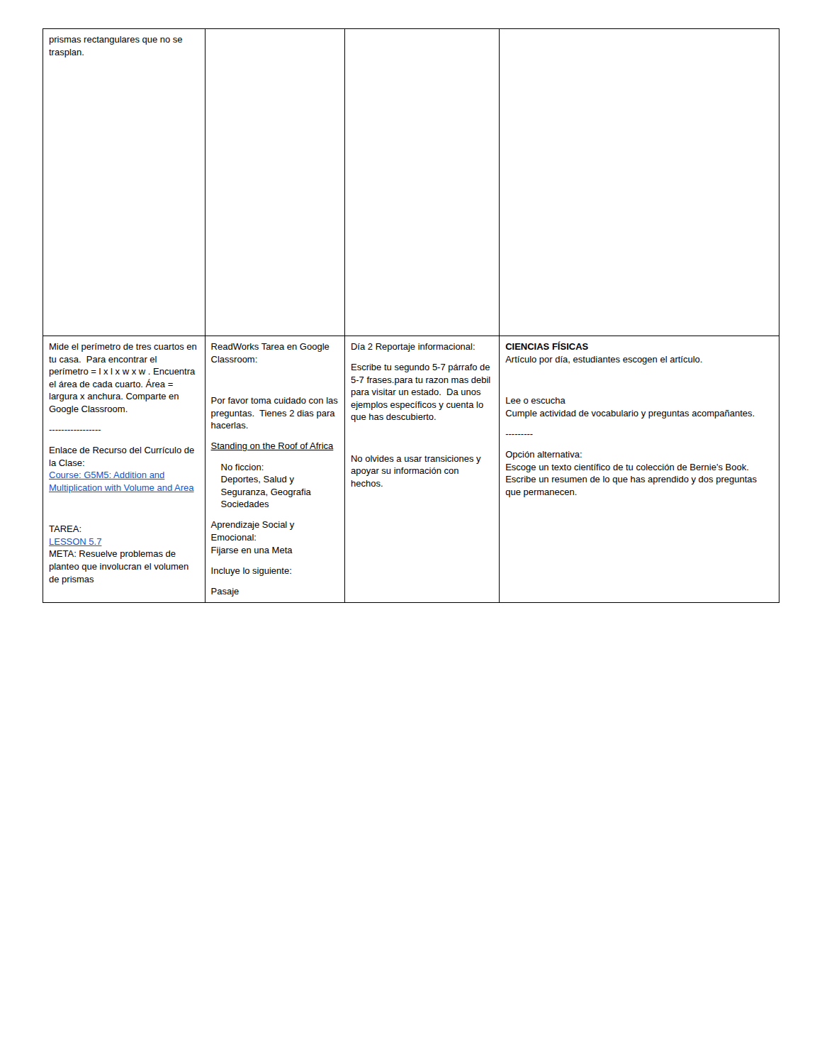| prismas rectangulares que no se trasplan. | | | |
| Mide el perímetro de tres cuartos en tu casa. Para encontrar el perímetro = l x l x w x w . Encuentra el área de cada cuarto. Área = largura x anchura. Comparte en Google Classroom. ----------------- Enlace de Recurso del Currículo de la Clase: Course: G5M5: Addition and Multiplication with Volume and Area TAREA: LESSON 5.7 META: Resuelve problemas de planteo que involucran el volumen de prismas | ReadWorks Tarea en Google Classroom: Por favor toma cuidado con las preguntas. Tienes 2 dias para hacerlas. Standing on the Roof of Africa No ficcion: Deportes, Salud y Seguranza, Geografia Sociedades Aprendizaje Social y Emocional: Fijarse en una Meta Incluye lo siguiente: Pasaje | Día 2 Reportaje informacional: Escribe tu segundo 5-7 párrafo de 5-7 frases.para tu razon mas debil para visitar un estado. Da unos ejemplos específicos y cuenta lo que has descubierto. No olvides a usar transiciones y apoyar su información con hechos. | CIENCIAS FÍSICAS Artículo por día, estudiantes escogen el artículo. Lee o escucha Cumple actividad de vocabulario y preguntas acompañantes. --------- Opción alternativa: Escoge un texto científico de tu colección de Bernie's Book. Escribe un resumen de lo que has aprendido y dos preguntas que permanecen. |